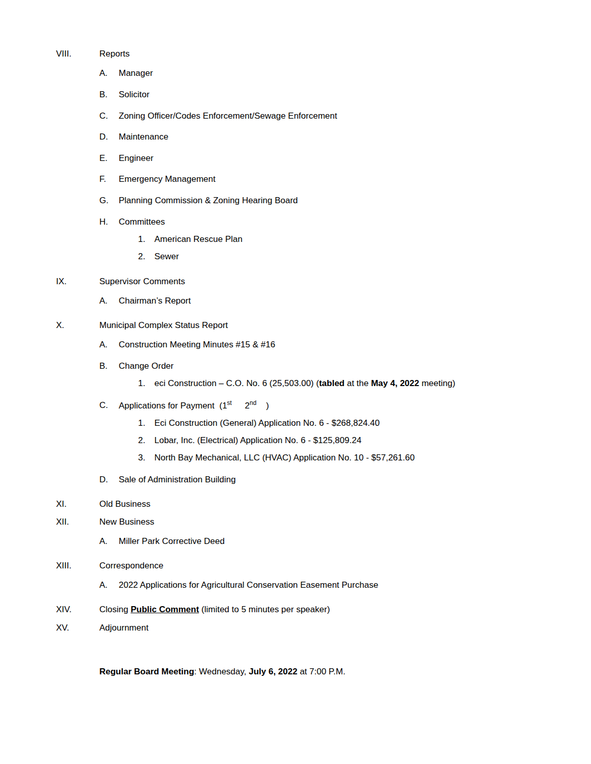VIII.
Reports
A. Manager
B. Solicitor
C. Zoning Officer/Codes Enforcement/Sewage Enforcement
D. Maintenance
E. Engineer
F. Emergency Management
G. Planning Commission & Zoning Hearing Board
H. Committees
1. American Rescue Plan
2. Sewer
IX.
Supervisor Comments
A. Chairman’s Report
X.
Municipal Complex Status Report
A. Construction Meeting Minutes #15 & #16
B. Change Order
1. eci Construction – C.O. No. 6 (25,503.00) (tabled at the May 4, 2022 meeting)
C. Applications for Payment (1st 2nd )
1. Eci Construction (General) Application No. 6 - $268,824.40
2. Lobar, Inc. (Electrical) Application No. 6 - $125,809.24
3. North Bay Mechanical, LLC (HVAC) Application No. 10 - $57,261.60
D. Sale of Administration Building
XI.
Old Business
XII.
New Business
A. Miller Park Corrective Deed
XIII.
Correspondence
A. 2022 Applications for Agricultural Conservation Easement Purchase
XIV.
Closing Public Comment (limited to 5 minutes per speaker)
XV.
Adjournment
Regular Board Meeting: Wednesday, July 6, 2022 at 7:00 P.M.